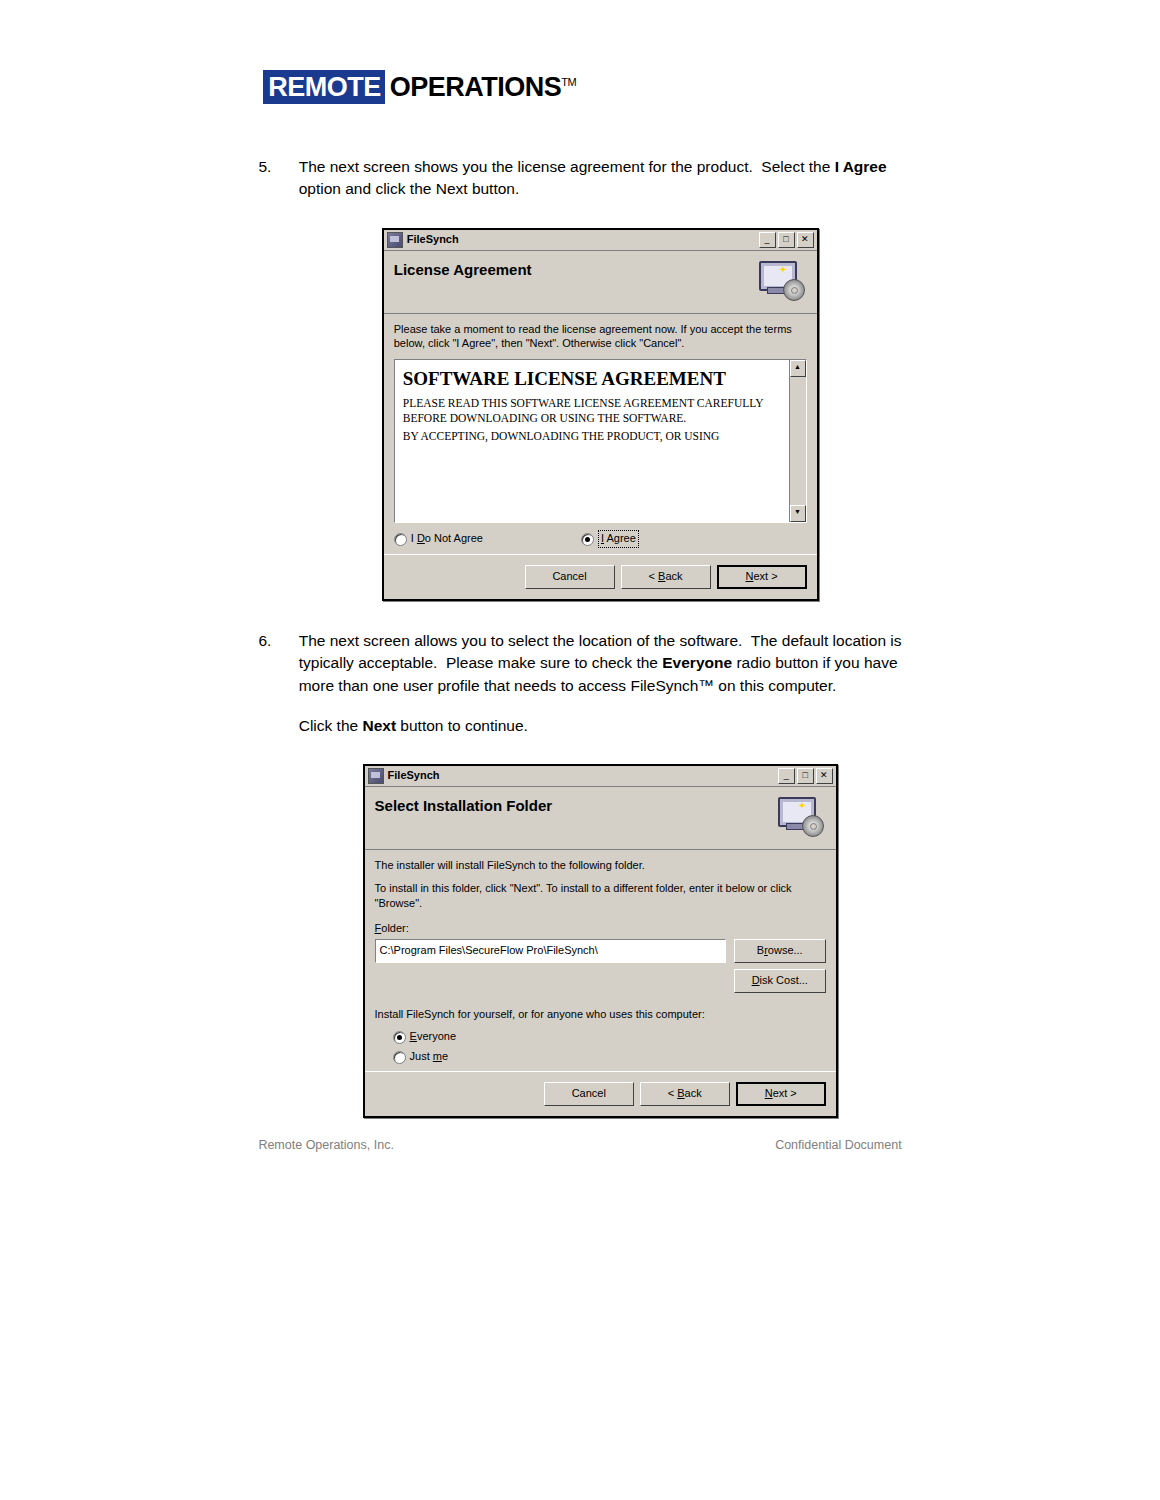REMOTE OPERATIONSTM
5. The next screen shows you the license agreement for the product. Select the I Agree option and click the Next button.
FileSynch
_
□
✕
License Agreement
✦
Please take a moment to read the license agreement now. If you accept the terms below, click "I Agree", then "Next". Otherwise click "Cancel".
SOFTWARE LICENSE AGREEMENT
PLEASE READ THIS SOFTWARE LICENSE AGREEMENT CAREFULLY BEFORE DOWNLOADING OR USING THE SOFTWARE.
BY ACCEPTING, DOWNLOADING THE PRODUCT, OR USING
▲
▼
I Do Not Agree I Agree
Cancel
< Back
Next >
6. The next screen allows you to select the location of the software. The default location is typically acceptable. Please make sure to check the Everyone radio button if you have more than one user profile that needs to access FileSynch™ on this computer.
Click the Next button to continue.
FileSynch
_
□
✕
Select Installation Folder
✦
The installer will install FileSynch to the following folder.
To install in this folder, click "Next". To install to a different folder, enter it below or click "Browse".
Folder:
C:\Program Files\SecureFlow Pro\FileSynch\
Browse...
Disk Cost...
Install FileSynch for yourself, or for anyone who uses this computer:
Everyone
Just me
Cancel
< Back
Next >
Remote Operations, Inc. Confidential Document